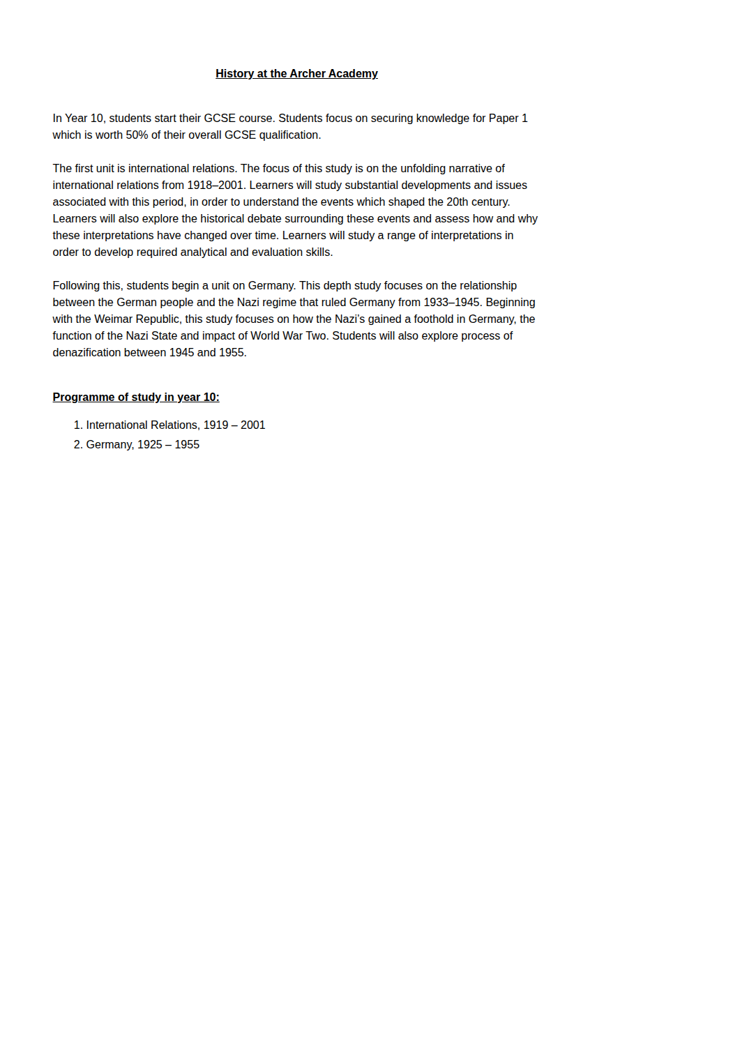History at the Archer Academy
In Year 10, students start their GCSE course. Students focus on securing knowledge for Paper 1 which is worth 50% of their overall GCSE qualification.
The first unit is international relations. The focus of this study is on the unfolding narrative of international relations from 1918–2001. Learners will study substantial developments and issues associated with this period, in order to understand the events which shaped the 20th century. Learners will also explore the historical debate surrounding these events and assess how and why these interpretations have changed over time. Learners will study a range of interpretations in order to develop required analytical and evaluation skills.
Following this, students begin a unit on Germany. This depth study focuses on the relationship between the German people and the Nazi regime that ruled Germany from 1933–1945. Beginning with the Weimar Republic, this study focuses on how the Nazi’s gained a foothold in Germany, the function of the Nazi State and impact of World War Two. Students will also explore process of denazification between 1945 and 1955.
Programme of study in year 10:
International Relations, 1919 – 2001
Germany, 1925 – 1955